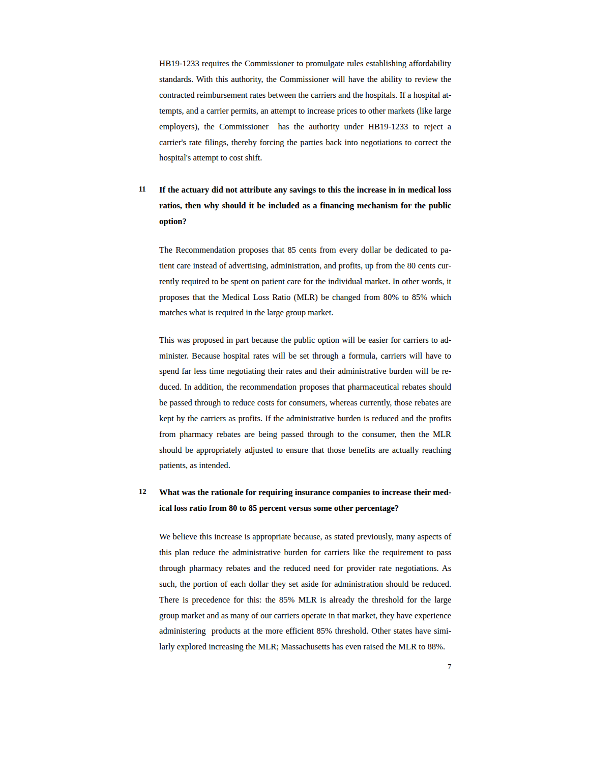HB19-1233 requires the Commissioner to promulgate rules establishing affordability standards. With this authority, the Commissioner will have the ability to review the contracted reimbursement rates between the carriers and the hospitals. If a hospital attempts, and a carrier permits, an attempt to increase prices to other markets (like large employers), the Commissioner has the authority under HB19-1233 to reject a carrier's rate filings, thereby forcing the parties back into negotiations to correct the hospital's attempt to cost shift.
11
If the actuary did not attribute any savings to this the increase in in medical loss ratios, then why should it be included as a financing mechanism for the public option?
The Recommendation proposes that 85 cents from every dollar be dedicated to patient care instead of advertising, administration, and profits, up from the 80 cents currently required to be spent on patient care for the individual market. In other words, it proposes that the Medical Loss Ratio (MLR) be changed from 80% to 85% which matches what is required in the large group market.
This was proposed in part because the public option will be easier for carriers to administer. Because hospital rates will be set through a formula, carriers will have to spend far less time negotiating their rates and their administrative burden will be reduced. In addition, the recommendation proposes that pharmaceutical rebates should be passed through to reduce costs for consumers, whereas currently, those rebates are kept by the carriers as profits. If the administrative burden is reduced and the profits from pharmacy rebates are being passed through to the consumer, then the MLR should be appropriately adjusted to ensure that those benefits are actually reaching patients, as intended.
12
What was the rationale for requiring insurance companies to increase their medical loss ratio from 80 to 85 percent versus some other percentage?
We believe this increase is appropriate because, as stated previously, many aspects of this plan reduce the administrative burden for carriers like the requirement to pass through pharmacy rebates and the reduced need for provider rate negotiations. As such, the portion of each dollar they set aside for administration should be reduced. There is precedence for this: the 85% MLR is already the threshold for the large group market and as many of our carriers operate in that market, they have experience administering products at the more efficient 85% threshold. Other states have similarly explored increasing the MLR; Massachusetts has even raised the MLR to 88%.
7